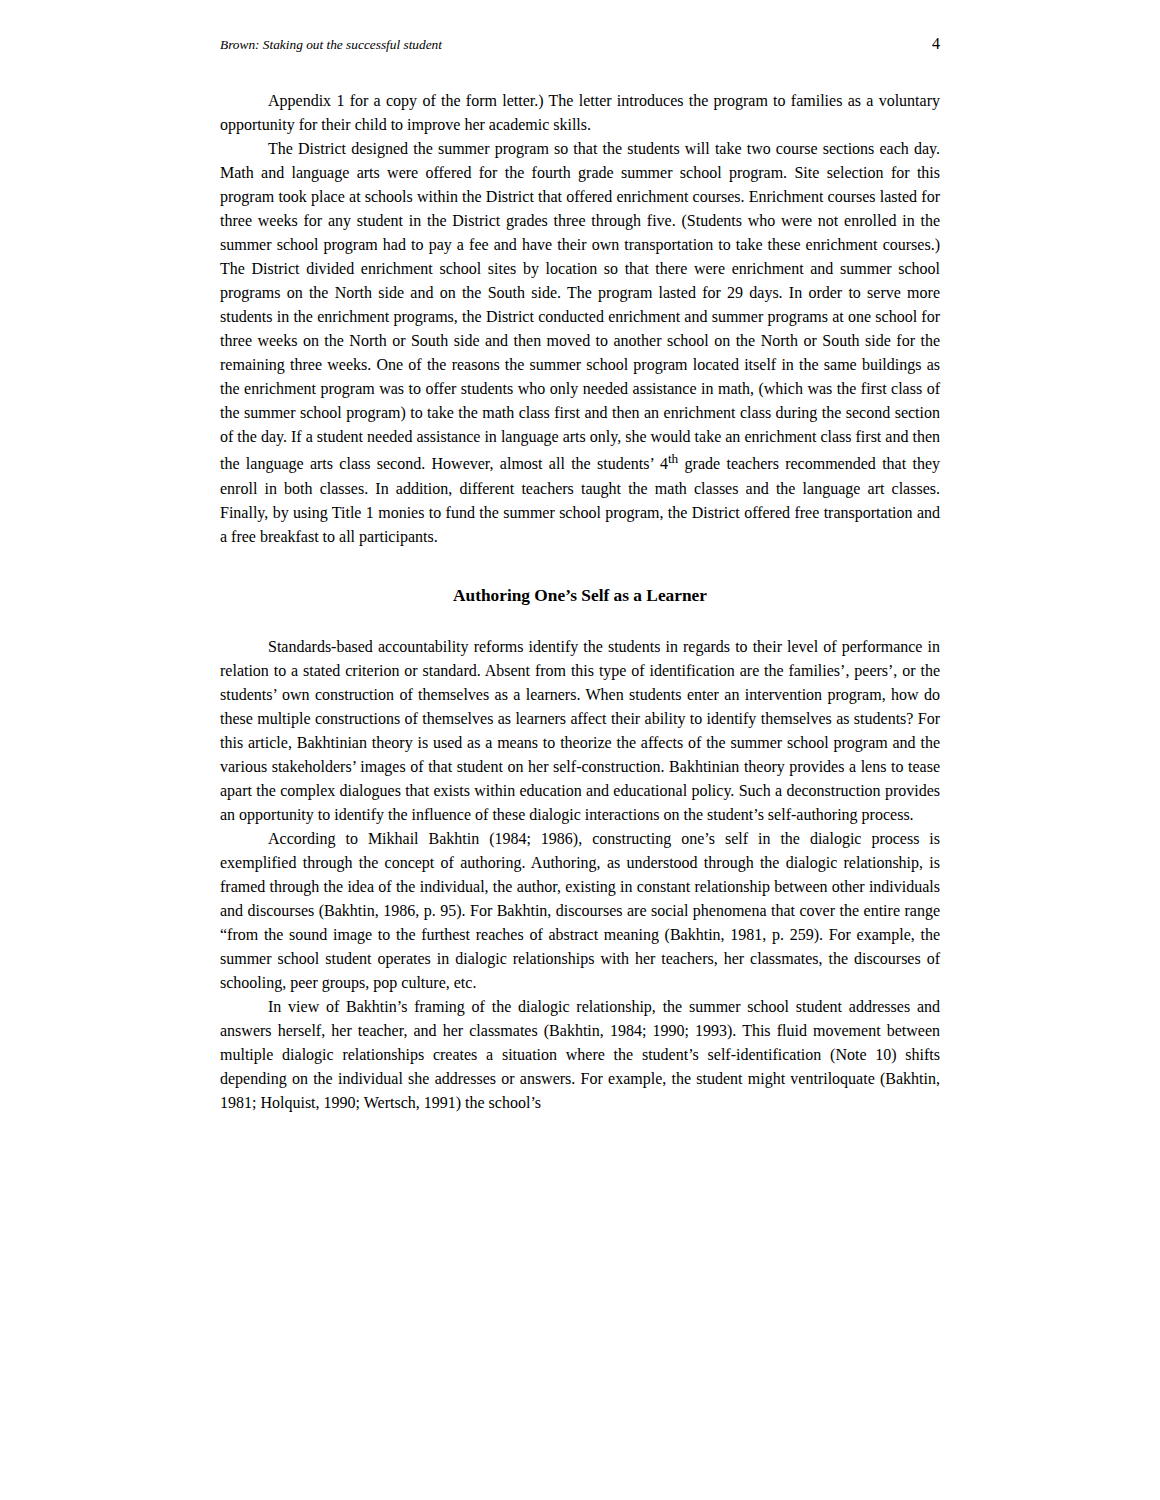Brown: Staking out the successful student 4
Appendix 1 for a copy of the form letter.) The letter introduces the program to families as a voluntary opportunity for their child to improve her academic skills.
The District designed the summer program so that the students will take two course sections each day. Math and language arts were offered for the fourth grade summer school program. Site selection for this program took place at schools within the District that offered enrichment courses. Enrichment courses lasted for three weeks for any student in the District grades three through five. (Students who were not enrolled in the summer school program had to pay a fee and have their own transportation to take these enrichment courses.) The District divided enrichment school sites by location so that there were enrichment and summer school programs on the North side and on the South side. The program lasted for 29 days. In order to serve more students in the enrichment programs, the District conducted enrichment and summer programs at one school for three weeks on the North or South side and then moved to another school on the North or South side for the remaining three weeks. One of the reasons the summer school program located itself in the same buildings as the enrichment program was to offer students who only needed assistance in math, (which was the first class of the summer school program) to take the math class first and then an enrichment class during the second section of the day. If a student needed assistance in language arts only, she would take an enrichment class first and then the language arts class second. However, almost all the students’ 4th grade teachers recommended that they enroll in both classes. In addition, different teachers taught the math classes and the language art classes. Finally, by using Title 1 monies to fund the summer school program, the District offered free transportation and a free breakfast to all participants.
Authoring One’s Self as a Learner
Standards-based accountability reforms identify the students in regards to their level of performance in relation to a stated criterion or standard. Absent from this type of identification are the families’, peers’, or the students’ own construction of themselves as a learners. When students enter an intervention program, how do these multiple constructions of themselves as learners affect their ability to identify themselves as students? For this article, Bakhtinian theory is used as a means to theorize the affects of the summer school program and the various stakeholders’ images of that student on her self-construction. Bakhtinian theory provides a lens to tease apart the complex dialogues that exists within education and educational policy. Such a deconstruction provides an opportunity to identify the influence of these dialogic interactions on the student’s self-authoring process.
According to Mikhail Bakhtin (1984; 1986), constructing one’s self in the dialogic process is exemplified through the concept of authoring. Authoring, as understood through the dialogic relationship, is framed through the idea of the individual, the author, existing in constant relationship between other individuals and discourses (Bakhtin, 1986, p. 95). For Bakhtin, discourses are social phenomena that cover the entire range “from the sound image to the furthest reaches of abstract meaning (Bakhtin, 1981, p. 259). For example, the summer school student operates in dialogic relationships with her teachers, her classmates, the discourses of schooling, peer groups, pop culture, etc.
In view of Bakhtin’s framing of the dialogic relationship, the summer school student addresses and answers herself, her teacher, and her classmates (Bakhtin, 1984; 1990; 1993). This fluid movement between multiple dialogic relationships creates a situation where the student’s self-identification (Note 10) shifts depending on the individual she addresses or answers. For example, the student might ventriloquate (Bakhtin, 1981; Holquist, 1990; Wertsch, 1991) the school’s